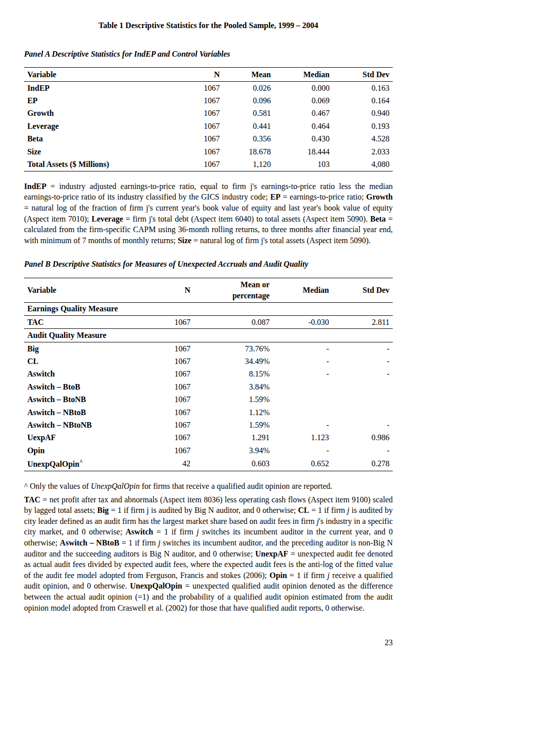Table 1 Descriptive Statistics for the Pooled Sample, 1999 – 2004
Panel A Descriptive Statistics for IndEP and Control Variables
| Variable | N | Mean | Median | Std Dev |
| --- | --- | --- | --- | --- |
| IndEP | 1067 | 0.026 | 0.000 | 0.163 |
| EP | 1067 | 0.096 | 0.069 | 0.164 |
| Growth | 1067 | 0.581 | 0.467 | 0.940 |
| Leverage | 1067 | 0.441 | 0.464 | 0.193 |
| Beta | 1067 | 0.356 | 0.430 | 4.528 |
| Size | 1067 | 18.678 | 18.444 | 2.033 |
| Total Assets ($ Millions) | 1067 | 1,120 | 103 | 4,080 |
IndEP = industry adjusted earnings-to-price ratio, equal to firm j's earnings-to-price ratio less the median earnings-to-price ratio of its industry classified by the GICS industry code; EP = earnings-to-price ratio; Growth = natural log of the fraction of firm j's current year's book value of equity and last year's book value of equity (Aspect item 7010); Leverage = firm j's total debt (Aspect item 6040) to total assets (Aspect item 5090). Beta = calculated from the firm-specific CAPM using 36-month rolling returns, to three months after financial year end, with minimum of 7 months of monthly returns; Size = natural log of firm j's total assets (Aspect item 5090).
Panel B Descriptive Statistics for Measures of Unexpected Accruals and Audit Quality
| Variable | N | Mean or percentage | Median | Std Dev |
| --- | --- | --- | --- | --- |
| Earnings Quality Measure |
| TAC | 1067 | 0.087 | -0.030 | 2.811 |
| Audit Quality Measure |
| Big | 1067 | 73.76% | - | - |
| CL | 1067 | 34.49% | - | - |
| Aswitch | 1067 | 8.15% | - | - |
| Aswitch – BtoB | 1067 | 3.84% | | |
| Aswitch – BtoNB | 1067 | 1.59% | | |
| Aswitch – NBtoB | 1067 | 1.12% | | |
| Aswitch – NBtoNB | 1067 | 1.59% | - | - |
| UexpAF | 1067 | 1.291 | 1.123 | 0.986 |
| Opin | 1067 | 3.94% | - | - |
| UnexpQalOpin ^ | 42 | 0.603 | 0.652 | 0.278 |
^ Only the values of UnexpQalOpin for firms that receive a qualified audit opinion are reported.
TAC = net profit after tax and abnormals (Aspect item 8036) less operating cash flows (Aspect item 9100) scaled by lagged total assets; Big = 1 if firm j is audited by Big N auditor, and 0 otherwise; CL = 1 if firm j is audited by city leader defined as an audit firm has the largest market share based on audit fees in firm j's industry in a specific city market, and 0 otherwise; Aswitch = 1 if firm j switches its incumbent auditor in the current year, and 0 otherwise; Aswitch – NBtoB = 1 if firm j switches its incumbent auditor, and the preceding auditor is non-Big N auditor and the succeeding auditors is Big N auditor, and 0 otherwise; UnexpAF = unexpected audit fee denoted as actual audit fees divided by expected audit fees, where the expected audit fees is the anti-log of the fitted value of the audit fee model adopted from Ferguson, Francis and stokes (2006); Opin = 1 if firm j receive a qualified audit opinion, and 0 otherwise. UnexpQalOpin = unexpected qualified audit opinion denoted as the difference between the actual audit opinion (=1) and the probability of a qualified audit opinion estimated from the audit opinion model adopted from Craswell et al. (2002) for those that have qualified audit reports, 0 otherwise.
23